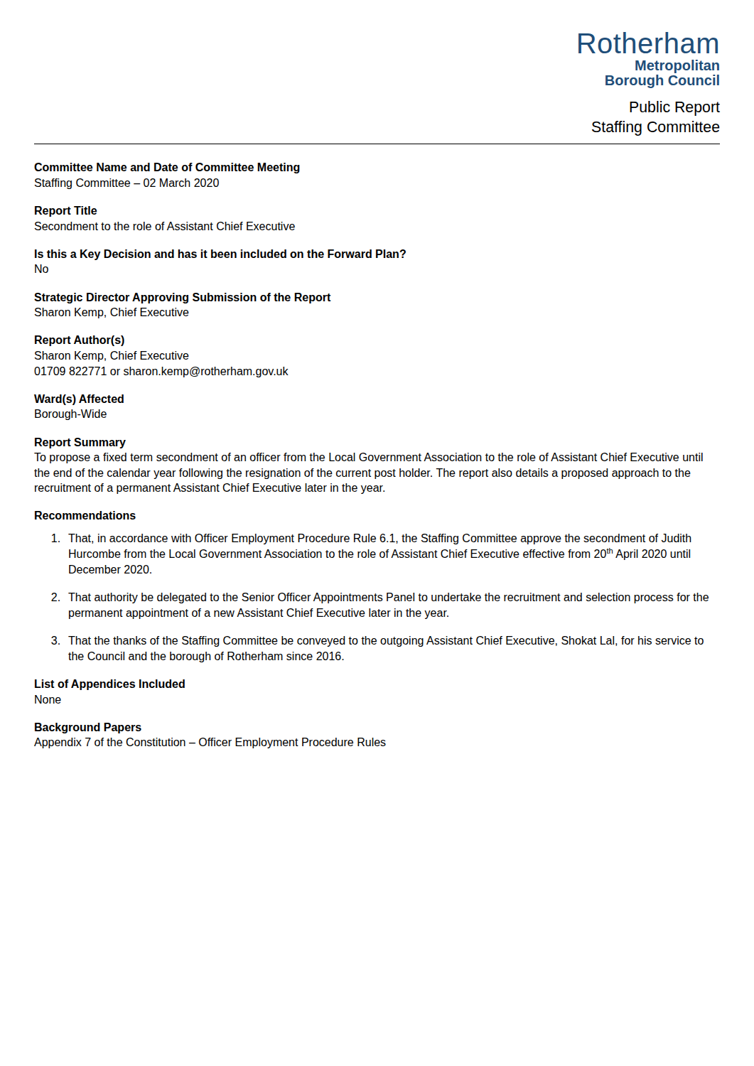Rotherham
Metropolitan
Borough Council
Public Report
Staffing Committee
Committee Name and Date of Committee Meeting
Staffing Committee – 02 March 2020
Report Title
Secondment to the role of Assistant Chief Executive
Is this a Key Decision and has it been included on the Forward Plan?
No
Strategic Director Approving Submission of the Report
Sharon Kemp, Chief Executive
Report Author(s)
Sharon Kemp, Chief Executive
01709 822771 or sharon.kemp@rotherham.gov.uk
Ward(s) Affected
Borough-Wide
Report Summary
To propose a fixed term secondment of an officer from the Local Government Association to the role of Assistant Chief Executive until the end of the calendar year following the resignation of the current post holder. The report also details a proposed approach to the recruitment of a permanent Assistant Chief Executive later in the year.
Recommendations
That, in accordance with Officer Employment Procedure Rule 6.1, the Staffing Committee approve the secondment of Judith Hurcombe from the Local Government Association to the role of Assistant Chief Executive effective from 20th April 2020 until December 2020.
That authority be delegated to the Senior Officer Appointments Panel to undertake the recruitment and selection process for the permanent appointment of a new Assistant Chief Executive later in the year.
That the thanks of the Staffing Committee be conveyed to the outgoing Assistant Chief Executive, Shokat Lal, for his service to the Council and the borough of Rotherham since 2016.
List of Appendices Included
None
Background Papers
Appendix 7 of the Constitution – Officer Employment Procedure Rules